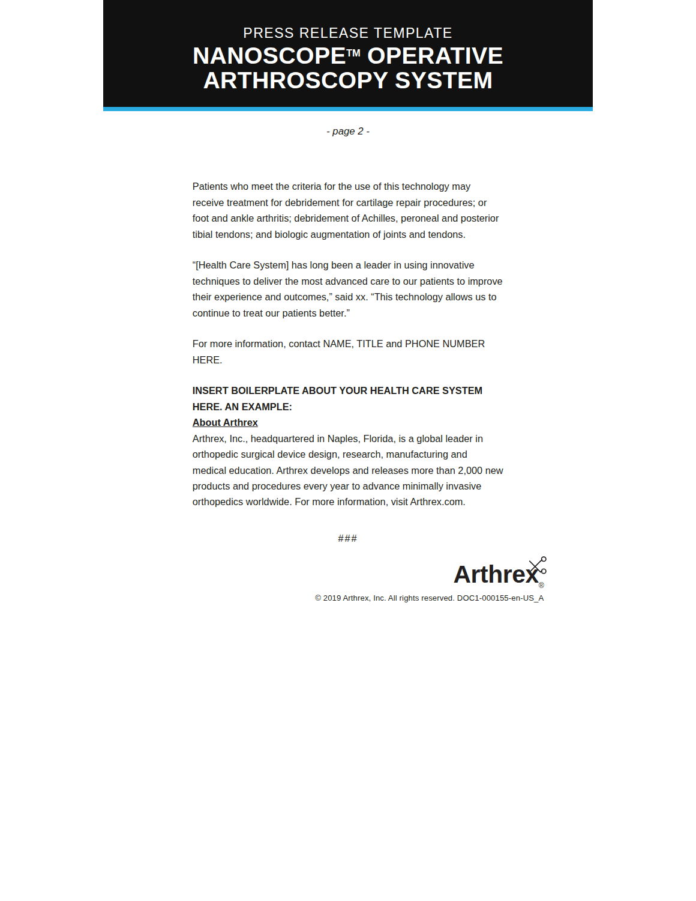Press Release Template
NanoScopeTM Operative Arthroscopy System
- page 2 -
Patients who meet the criteria for the use of this technology may receive treatment for debridement for cartilage repair procedures; or foot and ankle arthritis; debridement of Achilles, peroneal and posterior tibial tendons; and biologic augmentation of joints and tendons.
“[Health Care System] has long been a leader in using innovative techniques to deliver the most advanced care to our patients to improve their experience and outcomes,” said xx. “This technology allows us to continue to treat our patients better.”
For more information, contact NAME, TITLE and PHONE NUMBER HERE.
INSERT BOILERPLATE ABOUT YOUR HEALTH CARE SYSTEM HERE. AN EXAMPLE:
About Arthrex
Arthrex, Inc., headquartered in Naples, Florida, is a global leader in orthopedic surgical device design, research, manufacturing and medical education. Arthrex develops and releases more than 2,000 new products and procedures every year to advance minimally invasive orthopedics worldwide. For more information, visit Arthrex.com.
###
Arthrex®
© 2019 Arthrex, Inc. All rights reserved. DOC1-000155-en-US_A